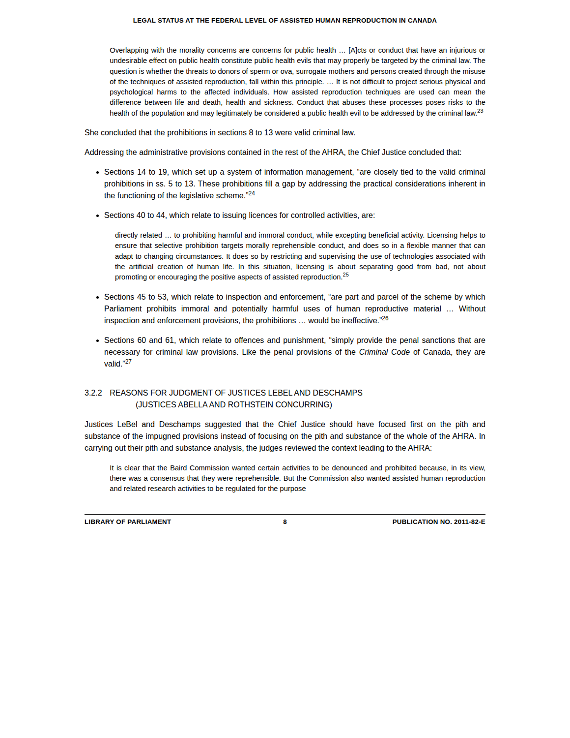LEGAL STATUS AT THE FEDERAL LEVEL OF ASSISTED HUMAN REPRODUCTION IN CANADA
Overlapping with the morality concerns are concerns for public health … [A]cts or conduct that have an injurious or undesirable effect on public health constitute public health evils that may properly be targeted by the criminal law. The question is whether the threats to donors of sperm or ova, surrogate mothers and persons created through the misuse of the techniques of assisted reproduction, fall within this principle. … It is not difficult to project serious physical and psychological harms to the affected individuals. How assisted reproduction techniques are used can mean the difference between life and death, health and sickness. Conduct that abuses these processes poses risks to the health of the population and may legitimately be considered a public health evil to be addressed by the criminal law.23
She concluded that the prohibitions in sections 8 to 13 were valid criminal law.
Addressing the administrative provisions contained in the rest of the AHRA, the Chief Justice concluded that:
Sections 14 to 19, which set up a system of information management, “are closely tied to the valid criminal prohibitions in ss. 5 to 13. These prohibitions fill a gap by addressing the practical considerations inherent in the functioning of the legislative scheme.”24
Sections 40 to 44, which relate to issuing licences for controlled activities, are:
directly related … to prohibiting harmful and immoral conduct, while excepting beneficial activity. Licensing helps to ensure that selective prohibition targets morally reprehensible conduct, and does so in a flexible manner that can adapt to changing circumstances. It does so by restricting and supervising the use of technologies associated with the artificial creation of human life. In this situation, licensing is about separating good from bad, not about promoting or encouraging the positive aspects of assisted reproduction.25
Sections 45 to 53, which relate to inspection and enforcement, “are part and parcel of the scheme by which Parliament prohibits immoral and potentially harmful uses of human reproductive material … Without inspection and enforcement provisions, the prohibitions … would be ineffective.”26
Sections 60 and 61, which relate to offences and punishment, “simply provide the penal sanctions that are necessary for criminal law provisions. Like the penal provisions of the Criminal Code of Canada, they are valid.”27
3.2.2 Reasons for Judgment of Justices LeBel and Deschamps(Justices Abella and Rothstein Concurring)
Justices LeBel and Deschamps suggested that the Chief Justice should have focused first on the pith and substance of the impugned provisions instead of focusing on the pith and substance of the whole of the AHRA. In carrying out their pith and substance analysis, the judges reviewed the context leading to the AHRA:
It is clear that the Baird Commission wanted certain activities to be denounced and prohibited because, in its view, there was a consensus that they were reprehensible. But the Commission also wanted assisted human reproduction and related research activities to be regulated for the purpose
LIBRARY OF PARLIAMENT 8 PUBLICATION NO. 2011-82-E